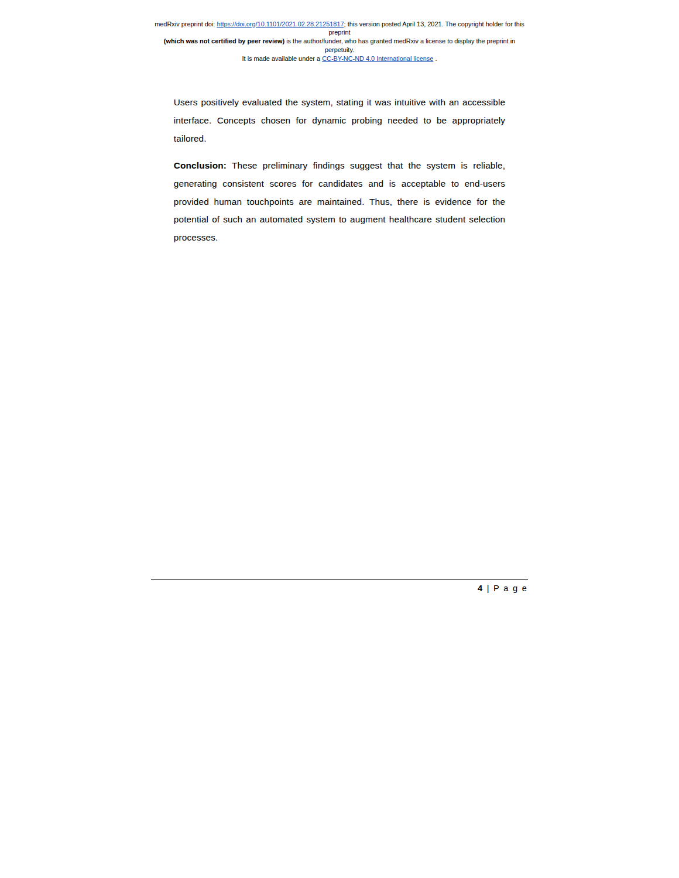medRxiv preprint doi: https://doi.org/10.1101/2021.02.28.21251817; this version posted April 13, 2021. The copyright holder for this preprint (which was not certified by peer review) is the author/funder, who has granted medRxiv a license to display the preprint in perpetuity. It is made available under a CC-BY-NC-ND 4.0 International license .
Users positively evaluated the system, stating it was intuitive with an accessible interface. Concepts chosen for dynamic probing needed to be appropriately tailored.
Conclusion: These preliminary findings suggest that the system is reliable, generating consistent scores for candidates and is acceptable to end-users provided human touchpoints are maintained. Thus, there is evidence for the potential of such an automated system to augment healthcare student selection processes.
4 | P a g e